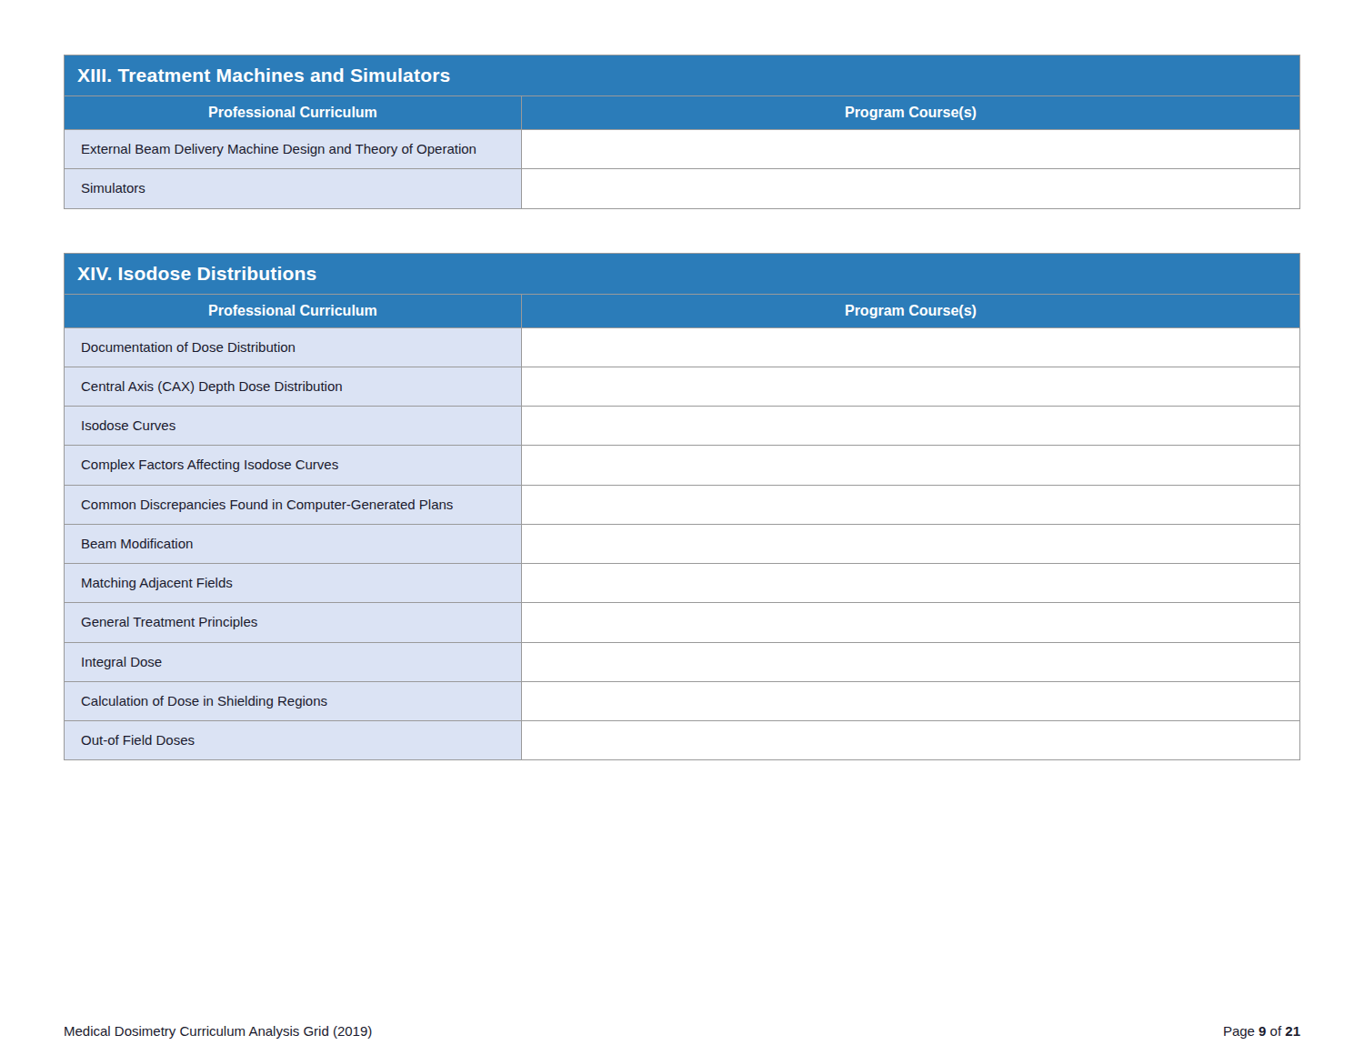| XIII. Treatment Machines and Simulators |
| Professional Curriculum | Program Course(s) |
| External Beam Delivery Machine Design and Theory of Operation | |
| Simulators | |
| XIV. Isodose Distributions |
| Professional Curriculum | Program Course(s) |
| Documentation of Dose Distribution | |
| Central Axis (CAX) Depth Dose Distribution | |
| Isodose Curves | |
| Complex Factors Affecting Isodose Curves | |
| Common Discrepancies Found in Computer-Generated Plans | |
| Beam Modification | |
| Matching Adjacent Fields | |
| General Treatment Principles | |
| Integral Dose | |
| Calculation of Dose in Shielding Regions | |
| Out-of Field Doses | |
Medical Dosimetry Curriculum Analysis Grid (2019)
Page 9 of 21